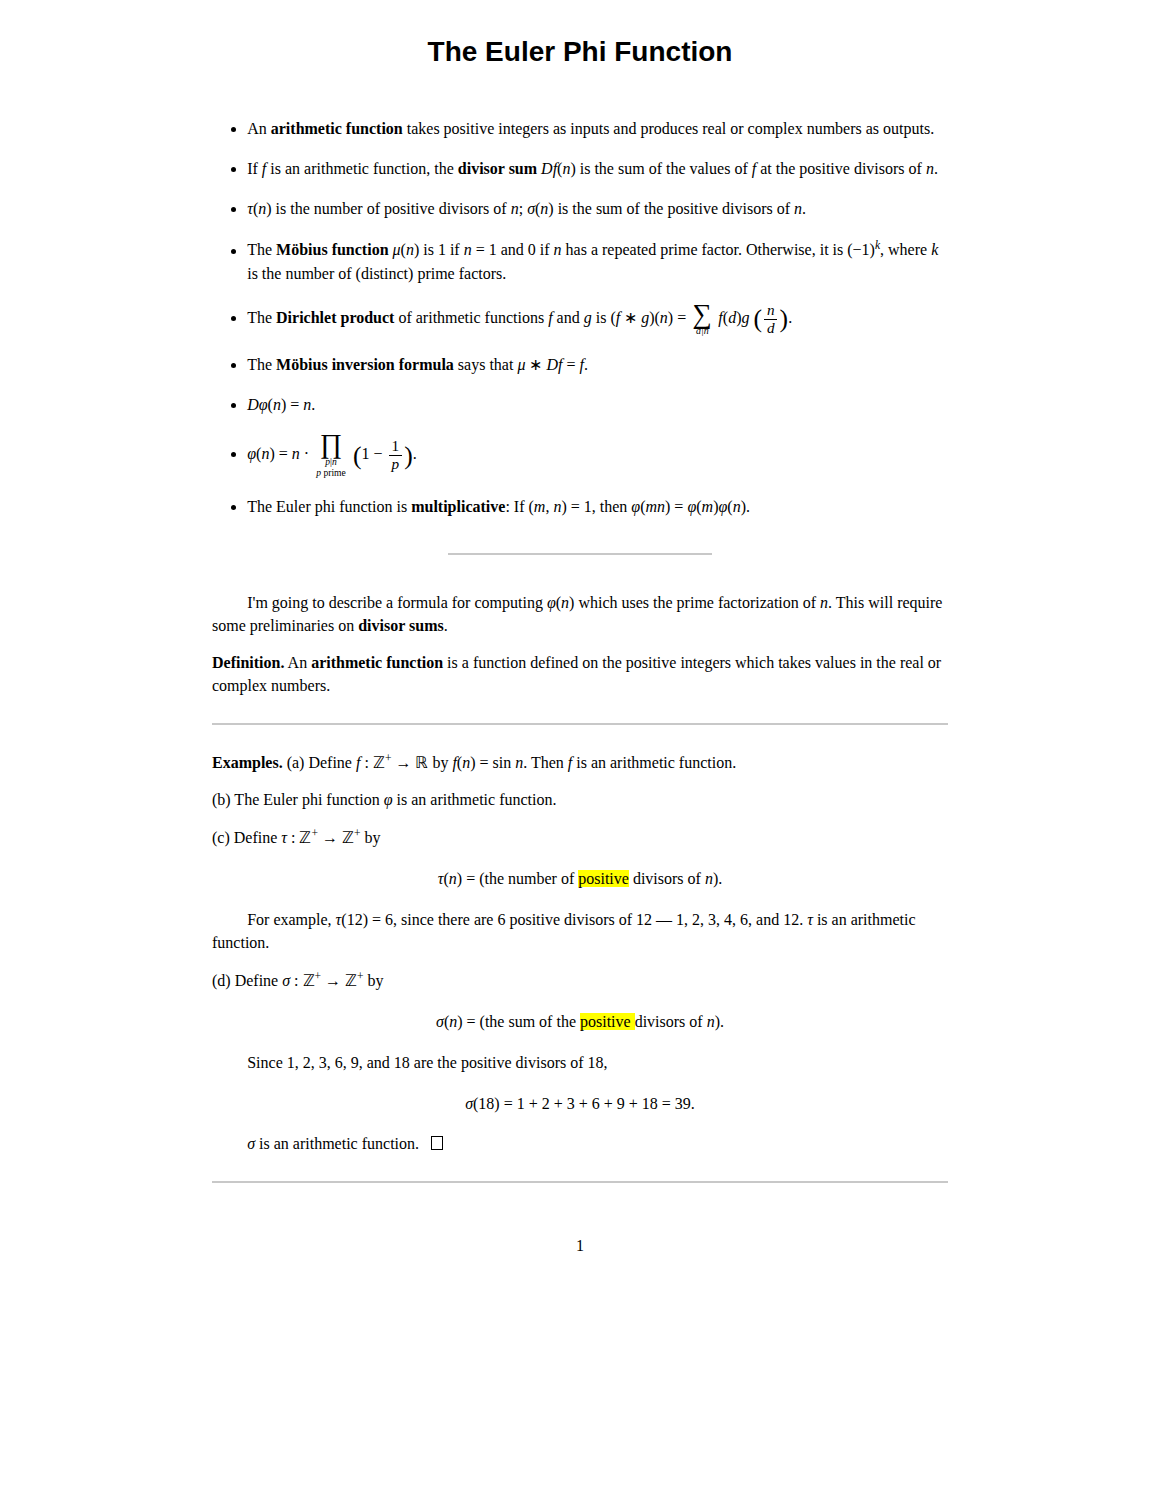The Euler Phi Function
An arithmetic function takes positive integers as inputs and produces real or complex numbers as outputs.
If f is an arithmetic function, the divisor sum Df(n) is the sum of the values of f at the positive divisors of n.
τ(n) is the number of positive divisors of n; σ(n) is the sum of the positive divisors of n.
The Möbius function μ(n) is 1 if n = 1 and 0 if n has a repeated prime factor. Otherwise, it is (−1)k, where k is the number of (distinct) prime factors.
The Dirichlet product of arithmetic functions f and g is (f ∗ g)(n) = ∑d|n f(d)g (nd).
The Möbius inversion formula says that μ ∗ Df = f.
Dφ(n) = n.
φ(n) = n · ∏p|n
p prime (1 − 1 p).
The Euler phi function is multiplicative: If (m, n) = 1, then φ(mn) = φ(m)φ(n).
I'm going to describe a formula for computing φ(n) which uses the prime factorization of n. This will require some preliminaries on divisor sums.
Definition. An arithmetic function is a function defined on the positive integers which takes values in the real or complex numbers.
Examples. (a) Define f : ℤ+ → ℝ by f(n) = sin n. Then f is an arithmetic function.
(b) The Euler phi function φ is an arithmetic function.
(c) Define τ : ℤ+ → ℤ+ by
τ(n) = (the number of positive divisors of n).
For example, τ(12) = 6, since there are 6 positive divisors of 12 — 1, 2, 3, 4, 6, and 12. τ is an arithmetic function.
(d) Define σ : ℤ+ → ℤ+ by
σ(n) = (the sum of the positive divisors of n).
Since 1, 2, 3, 6, 9, and 18 are the positive divisors of 18,
σ(18) = 1 + 2 + 3 + 6 + 9 + 18 = 39.
σ is an arithmetic function.
1